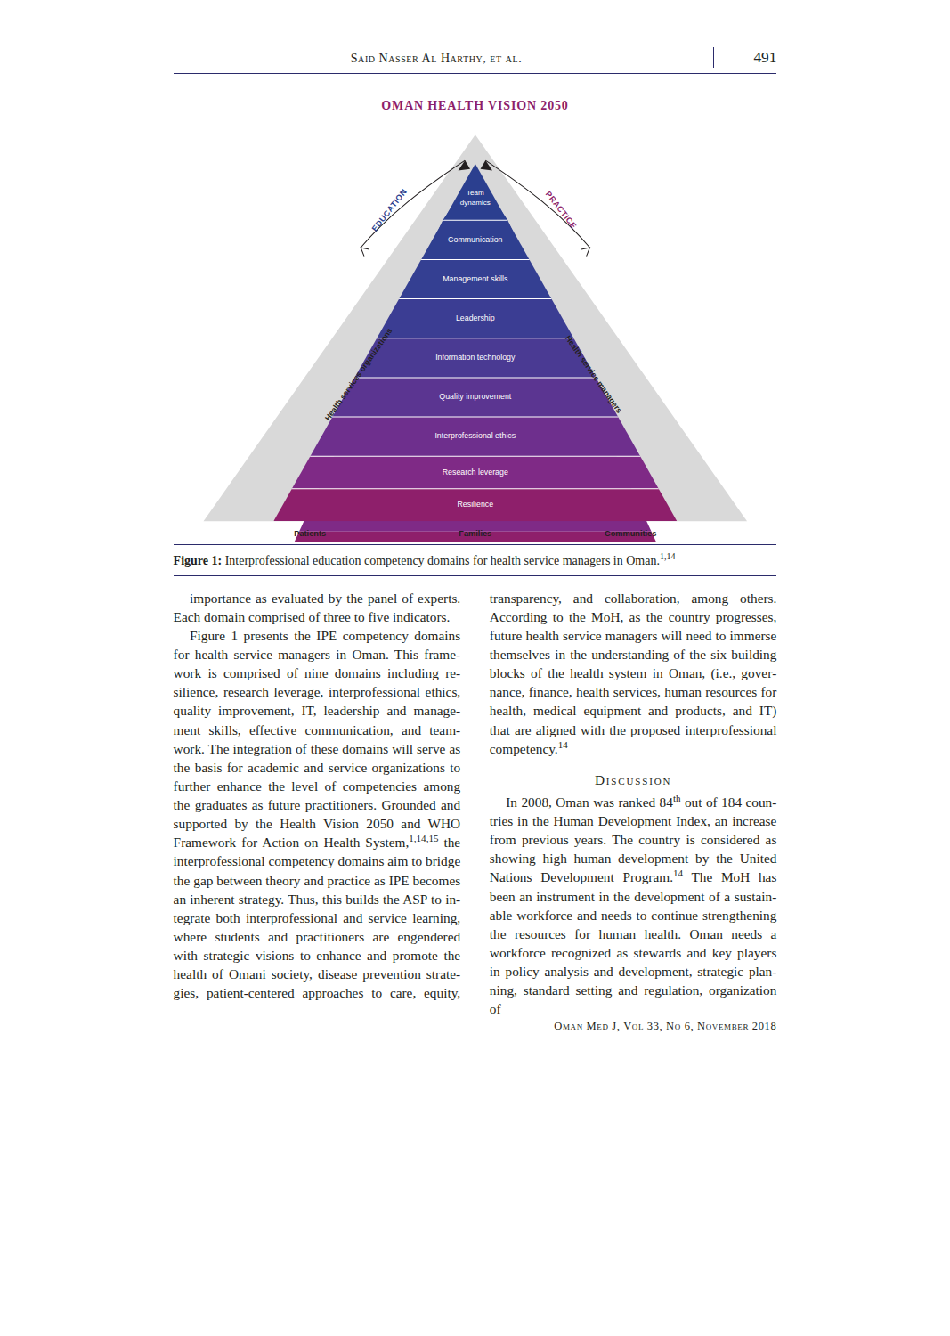Said Nasser Al Harthy, et al.
491
OMAN HEALTH VISION 2050
Team dynamics Communication Management skills Leadership Information technology Quality improvement Interprofessional ethics Research leverage Resilience Patients Families Communities Health services organizations Health service managers EDUCATION PRACTICE
Figure 1: Interprofessional education competency domains for health service managers in Oman.1,14
importance as evaluated by the panel of experts. Each domain comprised of three to five indicators.
Figure 1 presents the IPE competency domains for health service managers in Oman. This framework is comprised of nine domains including resilience, research leverage, interprofessional ethics, quality improvement, IT, leadership and management skills, effective communication, and teamwork. The integration of these domains will serve as the basis for academic and service organizations to further enhance the level of competencies among the graduates as future practitioners. Grounded and supported by the Health Vision 2050 and WHO Framework for Action on Health System,1,14,15 the interprofessional competency domains aim to bridge the gap between theory and practice as IPE becomes an inherent strategy. Thus, this builds the ASP to integrate both interprofessional and service learning, where students and practitioners are engendered with strategic visions to enhance and promote the health of Omani society, disease prevention strategies, patient-centered approaches to care, equity, transparency, and collaboration, among others. According to the MoH, as the country progresses, future health service managers will need to immerse themselves in the understanding of the six building blocks of the health system in Oman, (i.e., governance, finance, health services, human resources for health, medical equipment and products, and IT) that are aligned with the proposed interprofessional competency.14
Discussion
In 2008, Oman was ranked 84th out of 184 countries in the Human Development Index, an increase from previous years. The country is considered as showing high human development by the United Nations Development Program.14 The MoH has been an instrument in the development of a sustainable workforce and needs to continue strengthening the resources for human health. Oman needs a workforce recognized as stewards and key players in policy analysis and development, strategic planning, standard setting and regulation, organization of
Oman Med J, Vol 33, No 6, November 2018